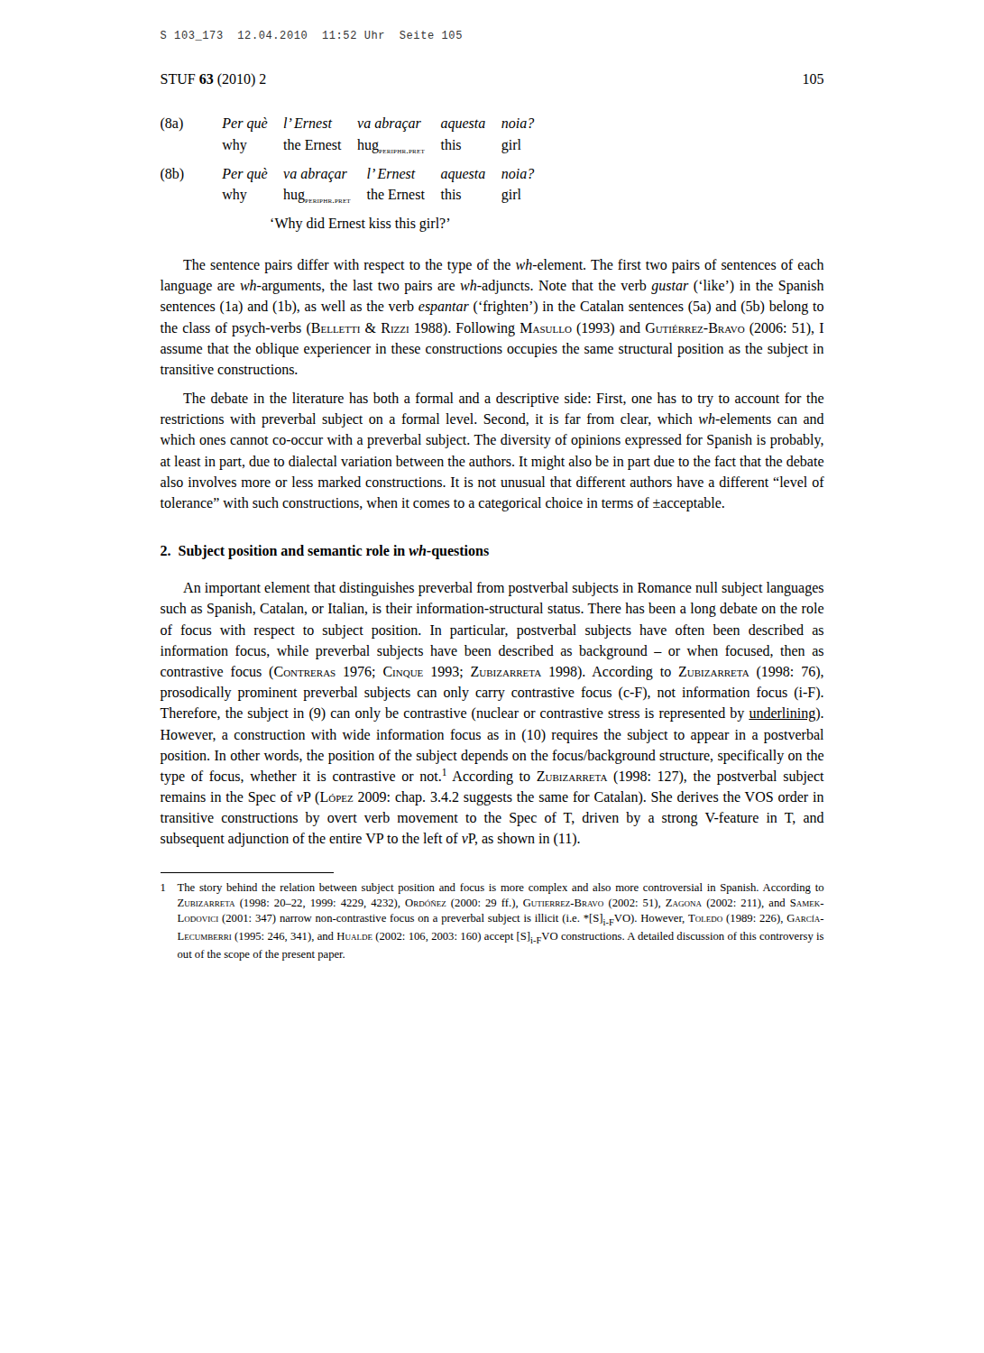S 103_173 12.04.2010 11:52 Uhr Seite 105
STUF 63 (2010) 2 105
| (8a) | Per què | l’ Ernest | va abraçar | aquesta | noia? |
| | why | the Ernest | hug periphr.pret | this | girl |
| (8b) | Per què | va abraçar | l’ Ernest | aquesta | noia? |
| | why | hug periphr.pret | the Ernest | this | girl |
‘Why did Ernest kiss this girl?’
The sentence pairs differ with respect to the type of the wh-element. The first two pairs of sentences of each language are wh-arguments, the last two pairs are wh-adjuncts. Note that the verb gustar (‘like’) in the Spanish sentences (1a) and (1b), as well as the verb espantar (‘frighten’) in the Catalan sentences (5a) and (5b) belong to the class of psych-verbs (Belletti & Rizzi 1988). Following Masullo (1993) and Gutiérrez-Bravo (2006: 51), I assume that the oblique experiencer in these constructions occupies the same structural position as the subject in transitive constructions.
The debate in the literature has both a formal and a descriptive side: First, one has to try to account for the restrictions with preverbal subject on a formal level. Second, it is far from clear, which wh-elements can and which ones cannot co-occur with a preverbal subject. The diversity of opinions expressed for Spanish is probably, at least in part, due to dialectal variation between the authors. It might also be in part due to the fact that the debate also involves more or less marked constructions. It is not unusual that different authors have a different “level of tolerance” with such constructions, when it comes to a categorical choice in terms of ±acceptable.
2. Subject position and semantic role in wh-questions
An important element that distinguishes preverbal from postverbal subjects in Romance null subject languages such as Spanish, Catalan, or Italian, is their information-structural status. There has been a long debate on the role of focus with respect to subject position. In particular, postverbal subjects have often been described as information focus, while preverbal subjects have been described as background – or when focused, then as contrastive focus (Contreras 1976; Cinque 1993; Zubizarreta 1998). According to Zubizarreta (1998: 76), prosodically prominent preverbal subjects can only carry contrastive focus (c-F), not information focus (i-F). Therefore, the subject in (9) can only be contrastive (nuclear or contrastive stress is represented by underlining). However, a construction with wide information focus as in (10) requires the subject to appear in a postverbal position. In other words, the position of the subject depends on the focus/background structure, specifically on the type of focus, whether it is contrastive or not.1 According to Zubizarreta (1998: 127), the postverbal subject remains in the Spec of v P (López 2009: chap. 3.4.2 suggests the same for Catalan). She derives the VOS order in transitive constructions by overt verb movement to the Spec of T, driven by a strong V-feature in T, and subsequent adjunction of the entire VP to the left of v P, as shown in (11).
1 The story behind the relation between subject position and focus is more complex and also more controversial in Spanish. According to Zubizarreta (1998: 20–22, 1999: 4229, 4232), Ordóñez (2000: 29 ff.), Gutierrez-Bravo (2002: 51), Zagona (2002: 211), and Samek-Lodovici (2001: 347) narrow non-contrastive focus on a preverbal subject is illicit (i.e. *[S]i-FVO). However, Toledo (1989: 226), García-Lecumberri (1995: 246, 341), and Hualde (2002: 106, 2003: 160) accept [S]i-FVO constructions. A detailed discussion of this controversy is out of the scope of the present paper.